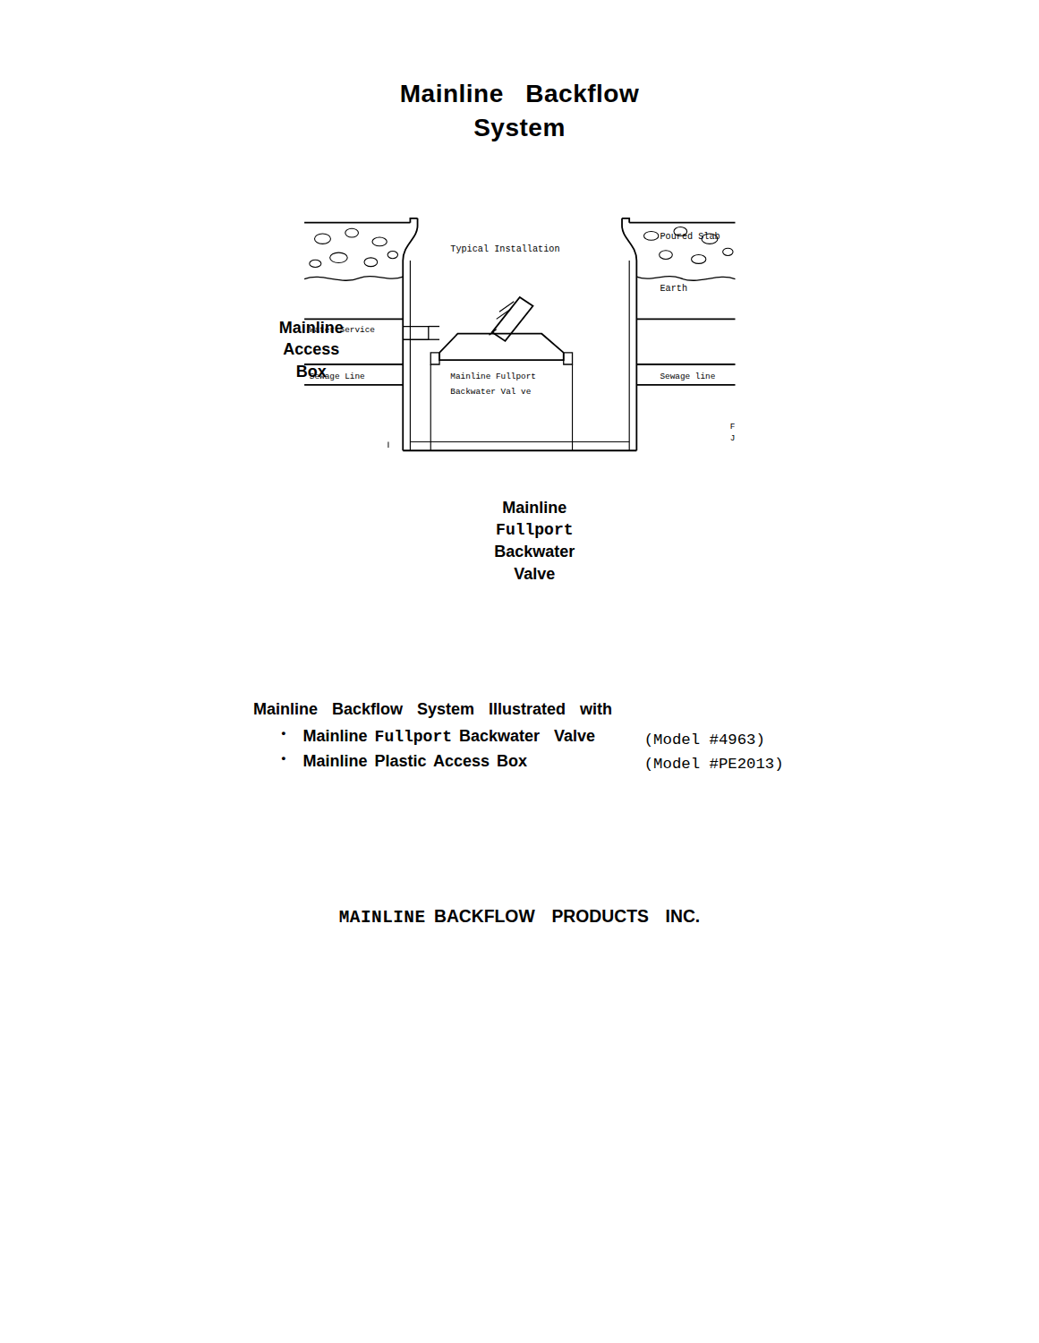Mainline Backflow
System
Mainline
Access
Box
Typical Installation Poured Slab Earth Water Service Sewage Line Sewage line Mainline Fullport Backwater Val ve F J
Mainline
Fullport
Backwater
Valve
Mainline Backflow System Illustrated with
Mainline Fullport Backwater Valve
Mainline Plastic Access Box
(Model #4963)
(Model #PE2013)
MAINLINE BACKFLOW PRODUCTS INC.